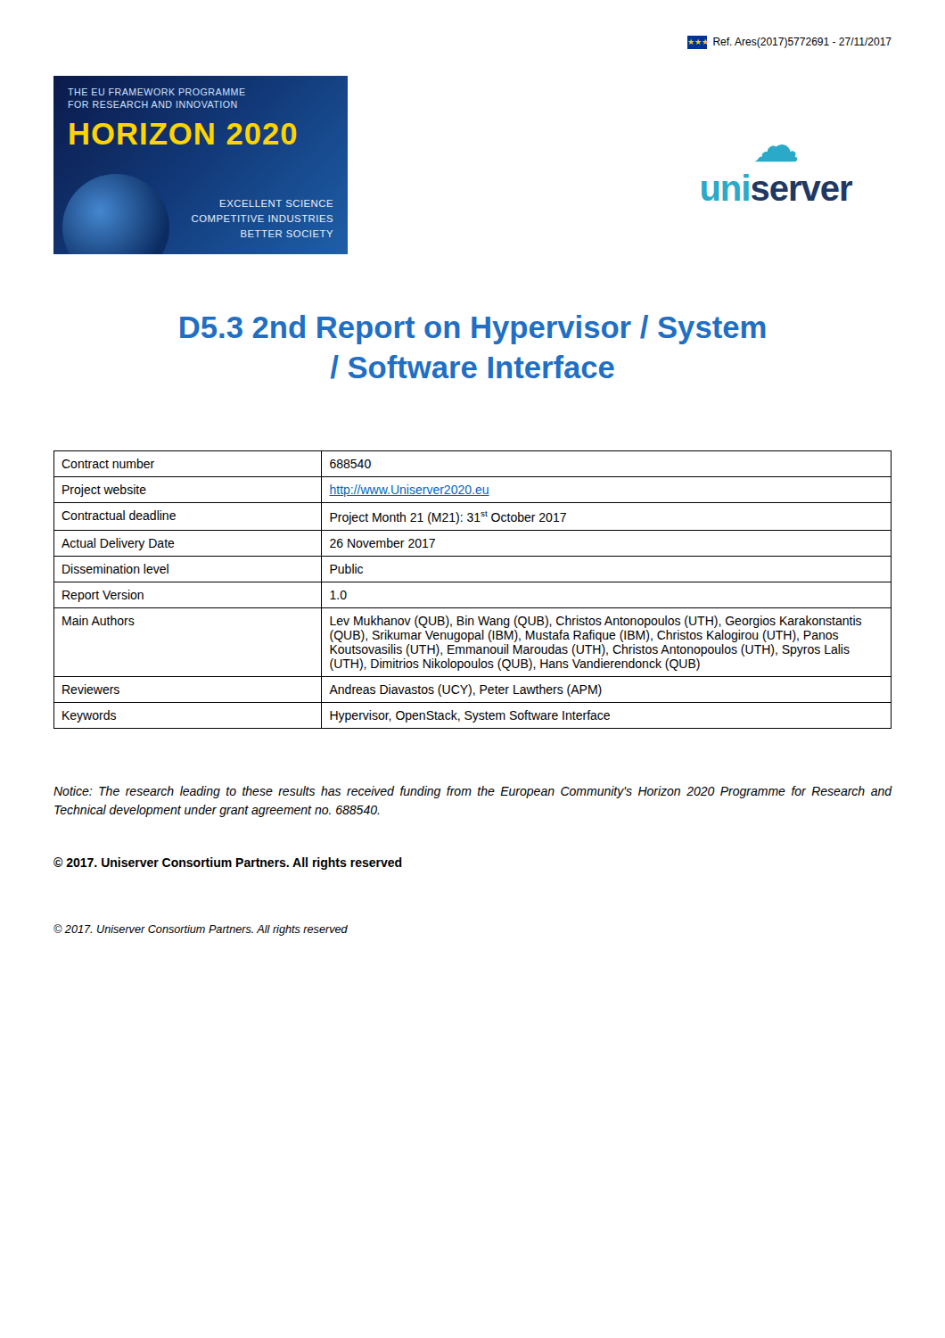★★★Ref. Ares(2017)5772691 - 27/11/2017
THE EU FRAMEWORK PROGRAMME
FOR RESEARCH AND INNOVATION
HORIZON 2020
EXCELLENT SCIENCE
COMPETITIVE INDUSTRIES
BETTER SOCIETY
☁
uni server
D5.3 2nd Report on Hypervisor / System
/ Software Interface
| Contract number | 688540 |
| Project website | http://www.Uniserver2020.eu |
| Contractual deadline | Project Month 21 (M21): 31 st October 2017 |
| Actual Delivery Date | 26 November 2017 |
| Dissemination level | Public |
| Report Version | 1.0 |
| Main Authors | Lev Mukhanov (QUB), Bin Wang (QUB), Christos Antonopoulos (UTH), Georgios Karakonstantis (QUB), Srikumar Venugopal (IBM), Mustafa Rafique (IBM), Christos Kalogirou (UTH), Panos Koutsovasilis (UTH), Emmanouil Maroudas (UTH), Christos Antonopoulos (UTH), Spyros Lalis (UTH), Dimitrios Nikolopoulos (QUB), Hans Vandierendonck (QUB) |
| Reviewers | Andreas Diavastos (UCY), Peter Lawthers (APM) |
| Keywords | Hypervisor, OpenStack, System Software Interface |
Notice: The research leading to these results has received funding from the European Community's Horizon 2020 Programme for Research and Technical development under grant agreement no. 688540.
© 2017. Uniserver Consortium Partners. All rights reserved
© 2017. Uniserver Consortium Partners. All rights reserved